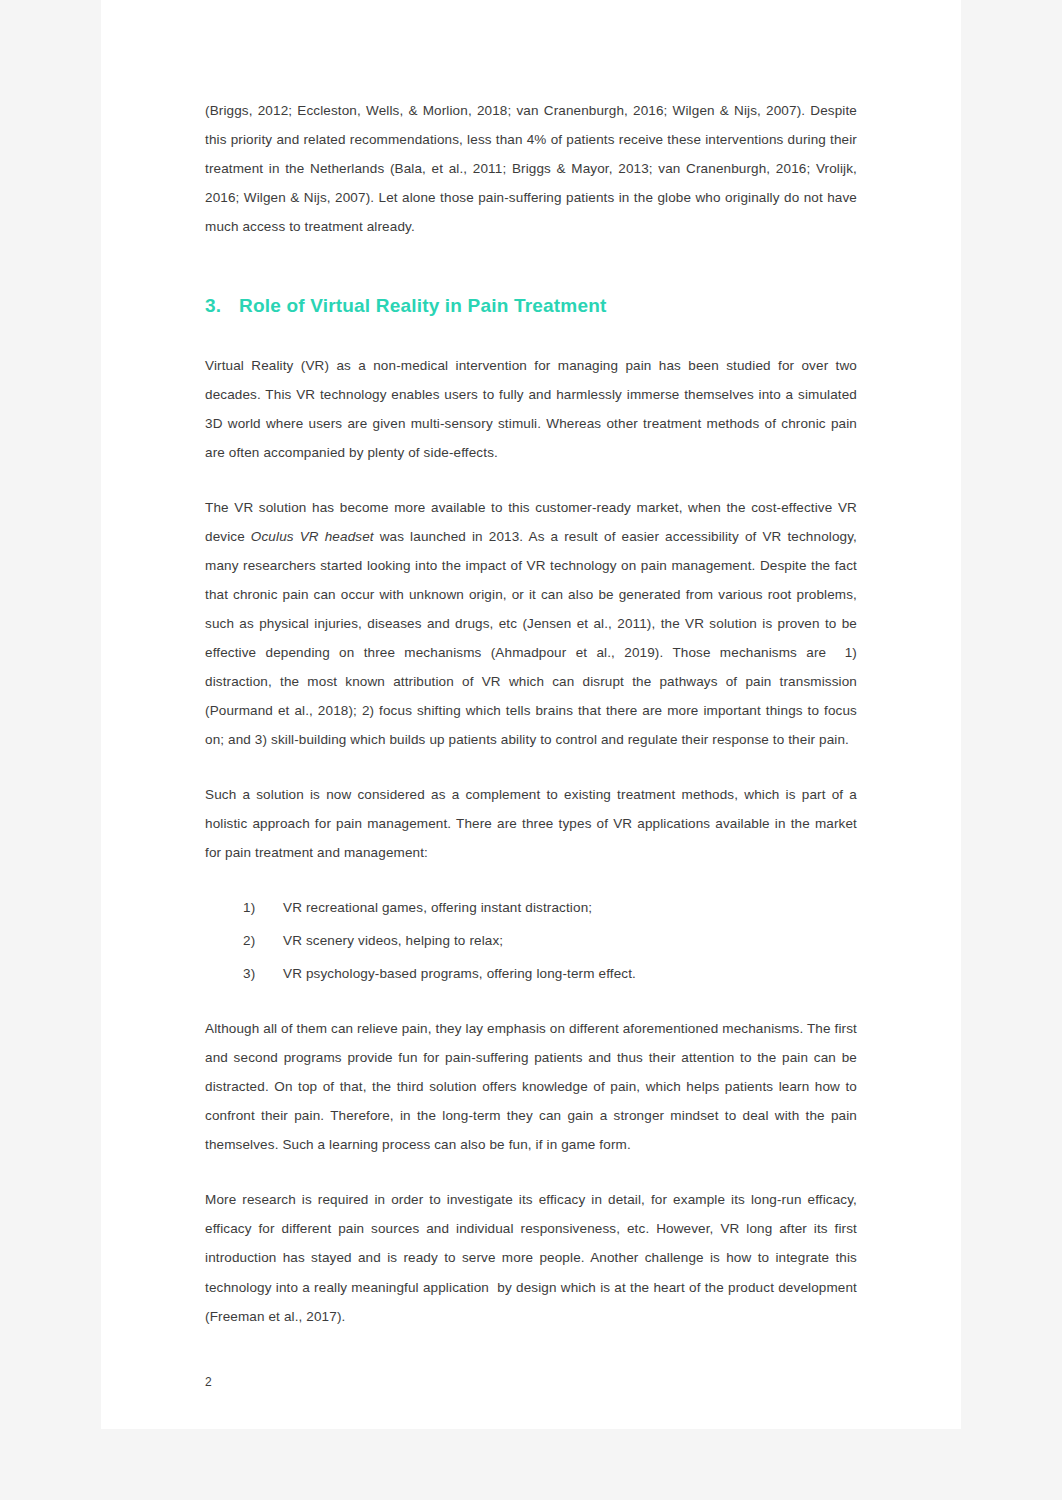(Briggs, 2012; Eccleston, Wells, & Morlion, 2018; van Cranenburgh, 2016; Wilgen & Nijs, 2007). Despite this priority and related recommendations, less than 4% of patients receive these interventions during their treatment in the Netherlands (Bala, et al., 2011; Briggs & Mayor, 2013; van Cranenburgh, 2016; Vrolijk, 2016; Wilgen & Nijs, 2007). Let alone those pain-suffering patients in the globe who originally do not have much access to treatment already.
3. Role of Virtual Reality in Pain Treatment
Virtual Reality (VR) as a non-medical intervention for managing pain has been studied for over two decades. This VR technology enables users to fully and harmlessly immerse themselves into a simulated 3D world where users are given multi-sensory stimuli. Whereas other treatment methods of chronic pain are often accompanied by plenty of side-effects.
The VR solution has become more available to this customer-ready market, when the cost-effective VR device Oculus VR headset was launched in 2013. As a result of easier accessibility of VR technology, many researchers started looking into the impact of VR technology on pain management. Despite the fact that chronic pain can occur with unknown origin, or it can also be generated from various root problems, such as physical injuries, diseases and drugs, etc (Jensen et al., 2011), the VR solution is proven to be effective depending on three mechanisms (Ahmadpour et al., 2019). Those mechanisms are 1) distraction, the most known attribution of VR which can disrupt the pathways of pain transmission (Pourmand et al., 2018); 2) focus shifting which tells brains that there are more important things to focus on; and 3) skill-building which builds up patients ability to control and regulate their response to their pain.
Such a solution is now considered as a complement to existing treatment methods, which is part of a holistic approach for pain management. There are three types of VR applications available in the market for pain treatment and management:
VR recreational games, offering instant distraction;
VR scenery videos, helping to relax;
VR psychology-based programs, offering long-term effect.
Although all of them can relieve pain, they lay emphasis on different aforementioned mechanisms. The first and second programs provide fun for pain-suffering patients and thus their attention to the pain can be distracted. On top of that, the third solution offers knowledge of pain, which helps patients learn how to confront their pain. Therefore, in the long-term they can gain a stronger mindset to deal with the pain themselves. Such a learning process can also be fun, if in game form.
More research is required in order to investigate its efficacy in detail, for example its long-run efficacy, efficacy for different pain sources and individual responsiveness, etc. However, VR long after its first introduction has stayed and is ready to serve more people. Another challenge is how to integrate this technology into a really meaningful application by design which is at the heart of the product development (Freeman et al., 2017).
2